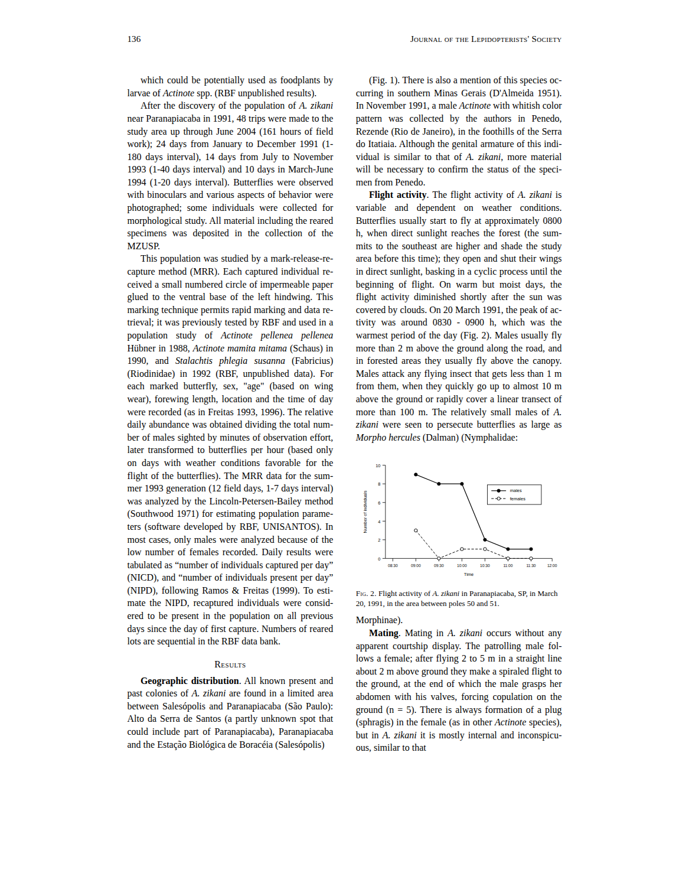136 Journal of the Lepidopterists' Society
which could be potentially used as foodplants by larvae of Actinote spp. (RBF unpublished results).
After the discovery of the population of A. zikani near Paranapiacaba in 1991, 48 trips were made to the study area up through June 2004 (161 hours of field work); 24 days from January to December 1991 (1-180 days interval), 14 days from July to November 1993 (1-40 days interval) and 10 days in March-June 1994 (1-20 days interval). Butterflies were observed with binoculars and various aspects of behavior were photographed; some individuals were collected for morphological study. All material including the reared specimens was deposited in the collection of the MZUSP.
This population was studied by a mark-release-recapture method (MRR). Each captured individual received a small numbered circle of impermeable paper glued to the ventral base of the left hindwing. This marking technique permits rapid marking and data retrieval; it was previously tested by RBF and used in a population study of Actinote pellenea pellenea Hübner in 1988, Actinote mamita mitama (Schaus) in 1990, and Stalachtis phlegia susanna (Fabricius) (Riodinidae) in 1992 (RBF, unpublished data). For each marked butterfly, sex, "age" (based on wing wear), forewing length, location and the time of day were recorded (as in Freitas 1993, 1996). The relative daily abundance was obtained dividing the total number of males sighted by minutes of observation effort, later transformed to butterflies per hour (based only on days with weather conditions favorable for the flight of the butterflies). The MRR data for the summer 1993 generation (12 field days, 1-7 days interval) was analyzed by the Lincoln-Petersen-Bailey method (Southwood 1971) for estimating population parameters (software developed by RBF, UNISANTOS). In most cases, only males were analyzed because of the low number of females recorded. Daily results were tabulated as “number of individuals captured per day” (NICD), and “number of individuals present per day” (NIPD), following Ramos & Freitas (1999). To estimate the NIPD, recaptured individuals were considered to be present in the population on all previous days since the day of first capture. Numbers of reared lots are sequential in the RBF data bank.
Results
Geographic distribution. All known present and past colonies of A. zikani are found in a limited area between Salesópolis and Paranapiacaba (São Paulo): Alto da Serra de Santos (a partly unknown spot that could include part of Paranapiacaba), Paranapiacaba and the Estação Biológica de Boracéia (Salesópolis)
(Fig. 1). There is also a mention of this species occurring in southern Minas Gerais (D'Almeida 1951). In November 1991, a male Actinote with whitish color pattern was collected by the authors in Penedo, Rezende (Rio de Janeiro), in the foothills of the Serra do Itatiaia. Although the genital armature of this individual is similar to that of A. zikani, more material will be necessary to confirm the status of the specimen from Penedo.
Flight activity. The flight activity of A. zikani is variable and dependent on weather conditions. Butterflies usually start to fly at approximately 0800 h, when direct sunlight reaches the forest (the summits to the southeast are higher and shade the study area before this time); they open and shut their wings in direct sunlight, basking in a cyclic process until the beginning of flight. On warm but moist days, the flight activity diminished shortly after the sun was covered by clouds. On 20 March 1991, the peak of activity was around 0830 - 0900 h, which was the warmest period of the day (Fig. 2). Males usually fly more than 2 m above the ground along the road, and in forested areas they usually fly above the canopy. Males attack any flying insect that gets less than 1 m from them, when they quickly go up to almost 10 m above the ground or rapidly cover a linear transect of more than 100 m. The relatively small males of A. zikani were seen to persecute butterflies as large as Morpho hercules (Dalman) (Nymphalidae:
0 2 4 6 8 10 Number of individuals 08:30 09:00 09:30 10:00 10:30 11:00 11:30 12:00 Time males females
Fig. 2. Flight activity of A. zikani in Paranapiacaba, SP, in March 20, 1991, in the area between poles 50 and 51.
Morphinae).
Mating. Mating in A. zikani occurs without any apparent courtship display. The patrolling male follows a female; after flying 2 to 5 m in a straight line about 2 m above ground they make a spiraled flight to the ground, at the end of which the male grasps her abdomen with his valves, forcing copulation on the ground (n = 5). There is always formation of a plug (sphragis) in the female (as in other Actinote species), but in A. zikani it is mostly internal and inconspicuous, similar to that